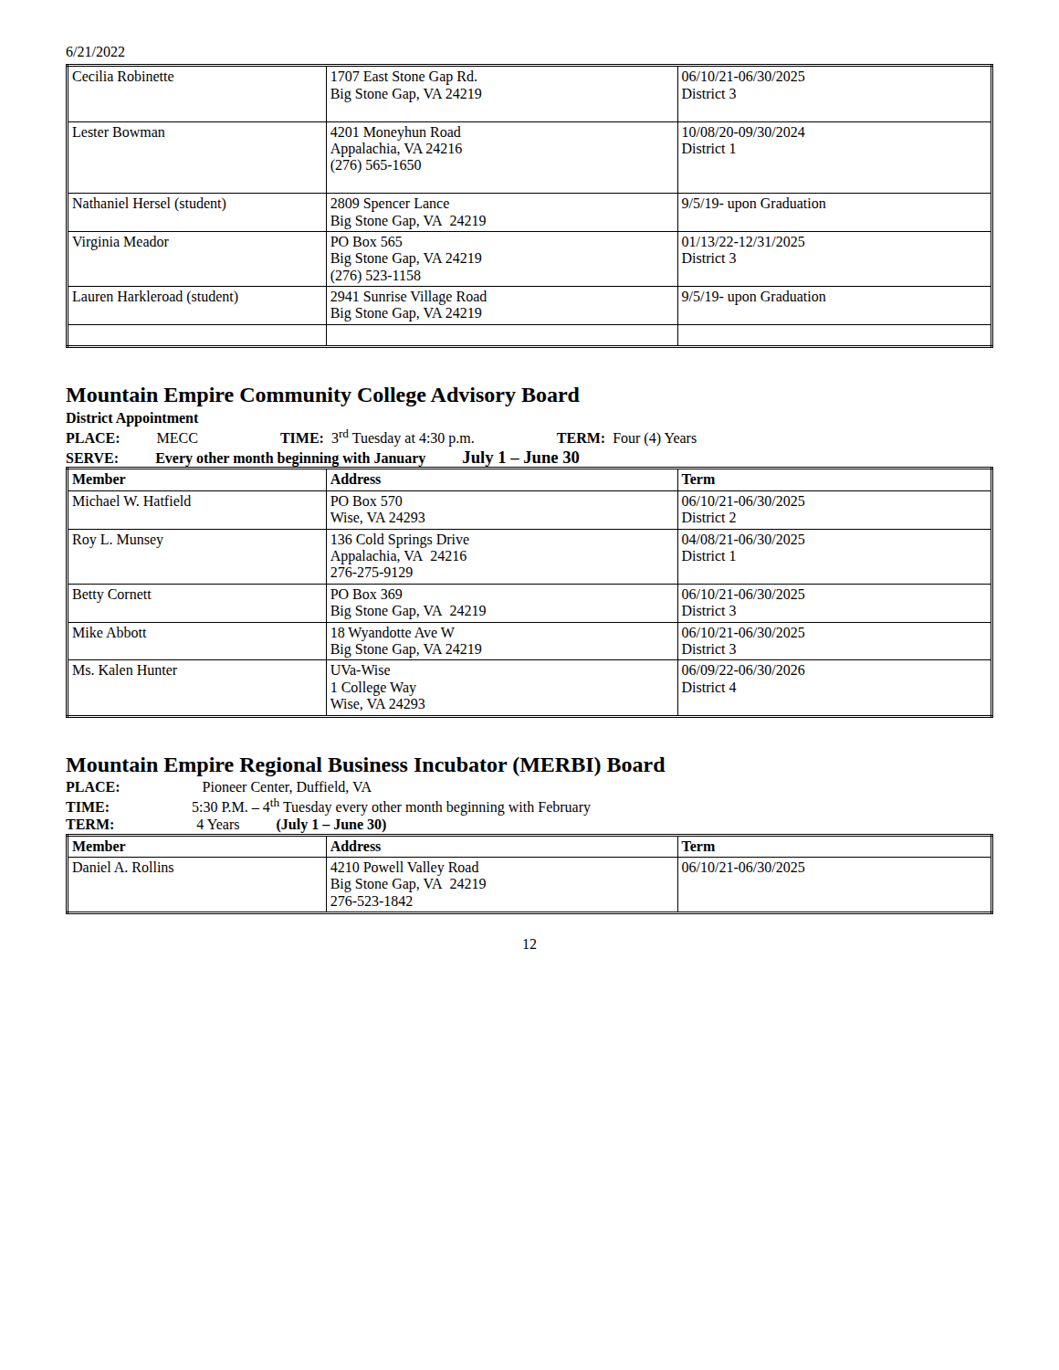6/21/2022
| Cecilia Robinette | 1707 East Stone Gap Rd. Big Stone Gap, VA 24219 | 06/10/21-06/30/2025 District 3 |
| Lester Bowman | 4201 Moneyhun Road Appalachia, VA 24216 (276) 565-1650 | 10/08/20-09/30/2024 District 1 |
| Nathaniel Hersel (student) | 2809 Spencer Lance Big Stone Gap, VA 24219 | 9/5/19- upon Graduation |
| Virginia Meador | PO Box 565 Big Stone Gap, VA 24219 (276) 523-1158 | 01/13/22-12/31/2025 District 3 |
| Lauren Harkleroad (student) | 2941 Sunrise Village Road Big Stone Gap, VA 24219 | 9/5/19- upon Graduation |
Mountain Empire Community College Advisory Board
District Appointment
PLACE: MECC TIME: 3rd Tuesday at 4:30 p.m. TERM: Four (4) Years
SERVE: Every other month beginning with January July 1 – June 30
| Member | Address | Term |
| --- | --- | --- |
| Michael W. Hatfield | PO Box 570 Wise, VA 24293 | 06/10/21-06/30/2025 District 2 |
| Roy L. Munsey | 136 Cold Springs Drive Appalachia, VA 24216 276-275-9129 | 04/08/21-06/30/2025 District 1 |
| Betty Cornett | PO Box 369 Big Stone Gap, VA 24219 | 06/10/21-06/30/2025 District 3 |
| Mike Abbott | 18 Wyandotte Ave W Big Stone Gap, VA 24219 | 06/10/21-06/30/2025 District 3 |
| Ms. Kalen Hunter | UVa-Wise 1 College Way Wise, VA 24293 | 06/09/22-06/30/2026 District 4 |
Mountain Empire Regional Business Incubator (MERBI) Board
PLACE: Pioneer Center, Duffield, VA
TIME: 5:30 P.M. – 4th Tuesday every other month beginning with February
TERM: 4 Years (July 1 – June 30)
| Member | Address | Term |
| --- | --- | --- |
| Daniel A. Rollins | 4210 Powell Valley Road Big Stone Gap, VA 24219 276-523-1842 | 06/10/21-06/30/2025 |
12